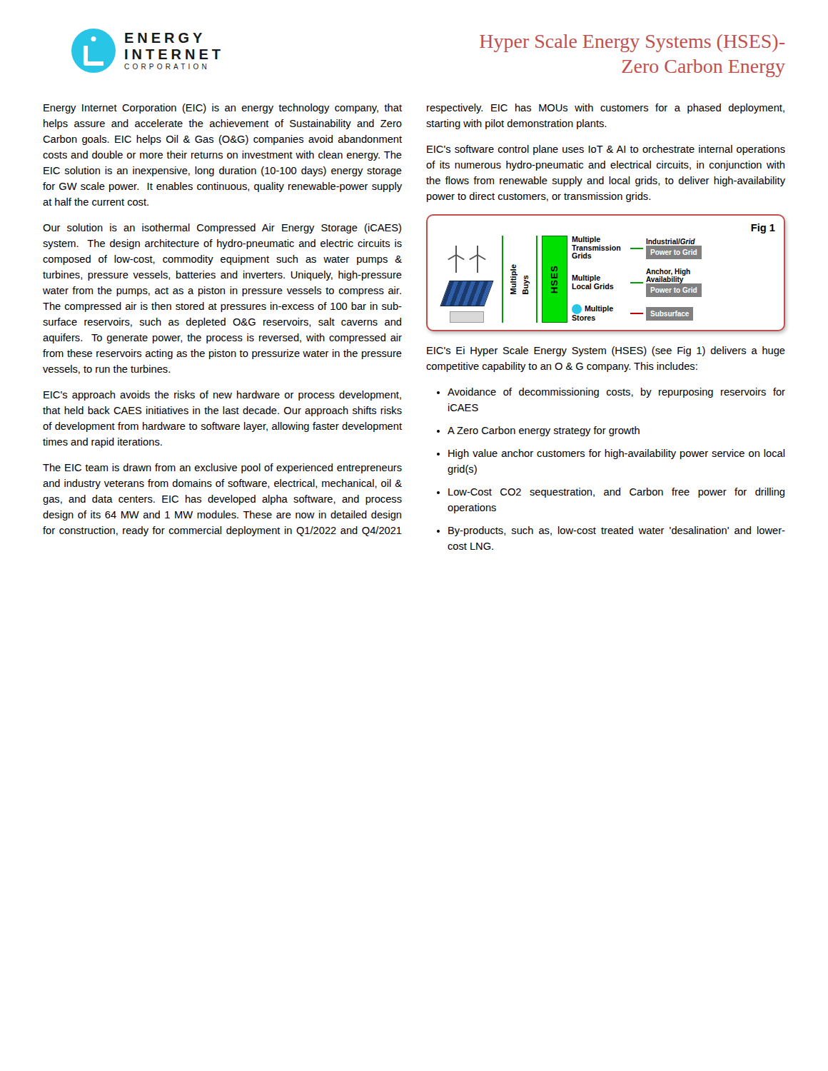ENERGY
INTERNET
CORPORATION
Hyper Scale Energy Systems (HSES)-
Zero Carbon Energy
Energy Internet Corporation (EIC) is an energy technology company, that helps assure and accelerate the achievement of Sustainability and Zero Carbon goals. EIC helps Oil & Gas (O&G) companies avoid abandonment costs and double or more their returns on investment with clean energy. The EIC solution is an inexpensive, long duration (10-100 days) energy storage for GW scale power. It enables continuous, quality renewable-power supply at half the current cost.
Our solution is an isothermal Compressed Air Energy Storage (iCAES) system. The design architecture of hydro-pneumatic and electric circuits is composed of low-cost, commodity equipment such as water pumps & turbines, pressure vessels, batteries and inverters. Uniquely, high-pressure water from the pumps, act as a piston in pressure vessels to compress air. The compressed air is then stored at pressures in-excess of 100 bar in sub-surface reservoirs, such as depleted O&G reservoirs, salt caverns and aquifers. To generate power, the process is reversed, with compressed air from these reservoirs acting as the piston to pressurize water in the pressure vessels, to run the turbines.
EIC's approach avoids the risks of new hardware or process development, that held back CAES initiatives in the last decade. Our approach shifts risks of development from hardware to software layer, allowing faster development times and rapid iterations.
The EIC team is drawn from an exclusive pool of experienced entrepreneurs and industry veterans from domains of software, electrical, mechanical, oil & gas, and data centers. EIC has developed alpha software, and process design of its 64 MW and 1 MW modules. These are now in detailed design for construction, ready for commercial deployment in Q1/2022 and Q4/2021 respectively. EIC has MOUs with customers for a phased deployment, starting with pilot demonstration plants.
EIC's software control plane uses IoT & AI to orchestrate internal operations of its numerous hydro-pneumatic and electrical circuits, in conjunction with the flows from renewable supply and local grids, to deliver high-availability power to direct customers, or transmission grids.
Fig 1
Multiple
Buys
HSES
Multiple
Transmission
Grids
Industrial/Grid
Power to Grid
Multiple
Local Grids
Anchor, High
Availability
Power to Grid
Multiple
Stores
Subsurface
EIC's Ei Hyper Scale Energy System (HSES) (see Fig 1) delivers a huge competitive capability to an O & G company. This includes:
Avoidance of decommissioning costs, by repurposing reservoirs for iCAES
A Zero Carbon energy strategy for growth
High value anchor customers for high-availability power service on local grid(s)
Low-Cost CO2 sequestration, and Carbon free power for drilling operations
By-products, such as, low-cost treated water 'desalination' and lower-cost LNG.